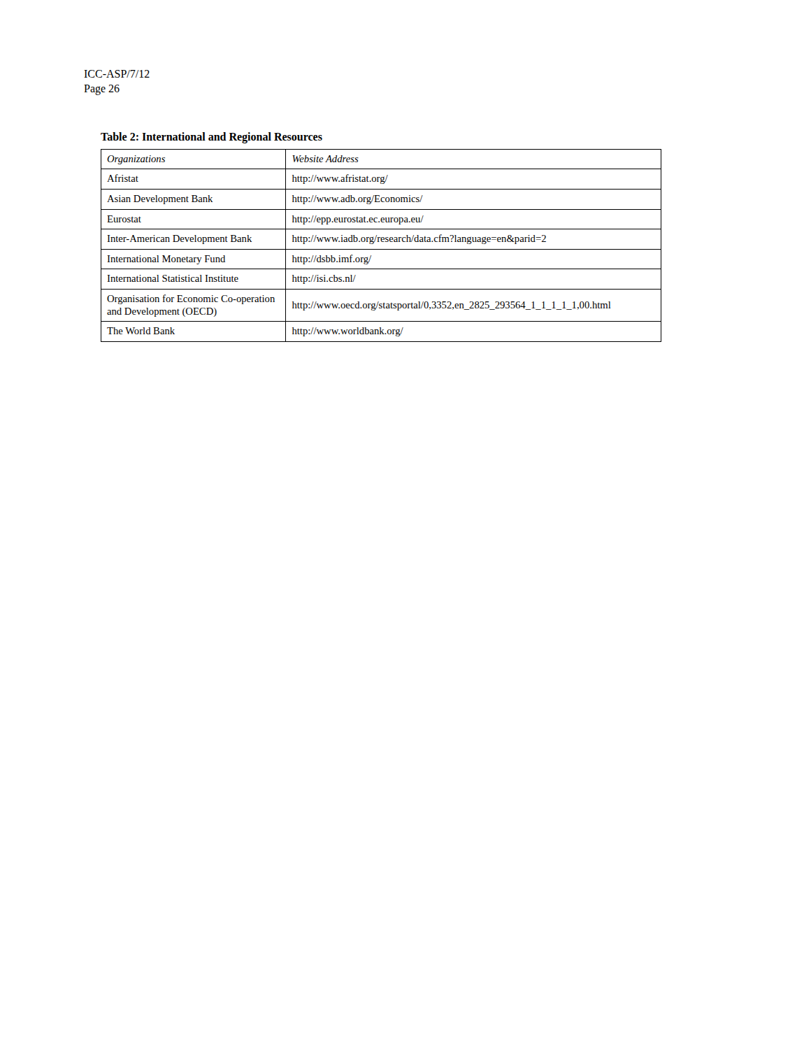ICC-ASP/7/12
Page 26
Table 2: International and Regional Resources
| Organizations | Website Address |
| Afristat | http://www.afristat.org/ |
| Asian Development Bank | http://www.adb.org/Economics/ |
| Eurostat | http://epp.eurostat.ec.europa.eu/ |
| Inter-American Development Bank | http://www.iadb.org/research/data.cfm?language=en&parid=2 |
| International Monetary Fund | http://dsbb.imf.org/ |
| International Statistical Institute | http://isi.cbs.nl/ |
| Organisation for Economic Co-operation and Development (OECD) | http://www.oecd.org/statsportal/0,3352,en_2825_293564_1_1_1_1_1,00.html |
| The World Bank | http://www.worldbank.org/ |